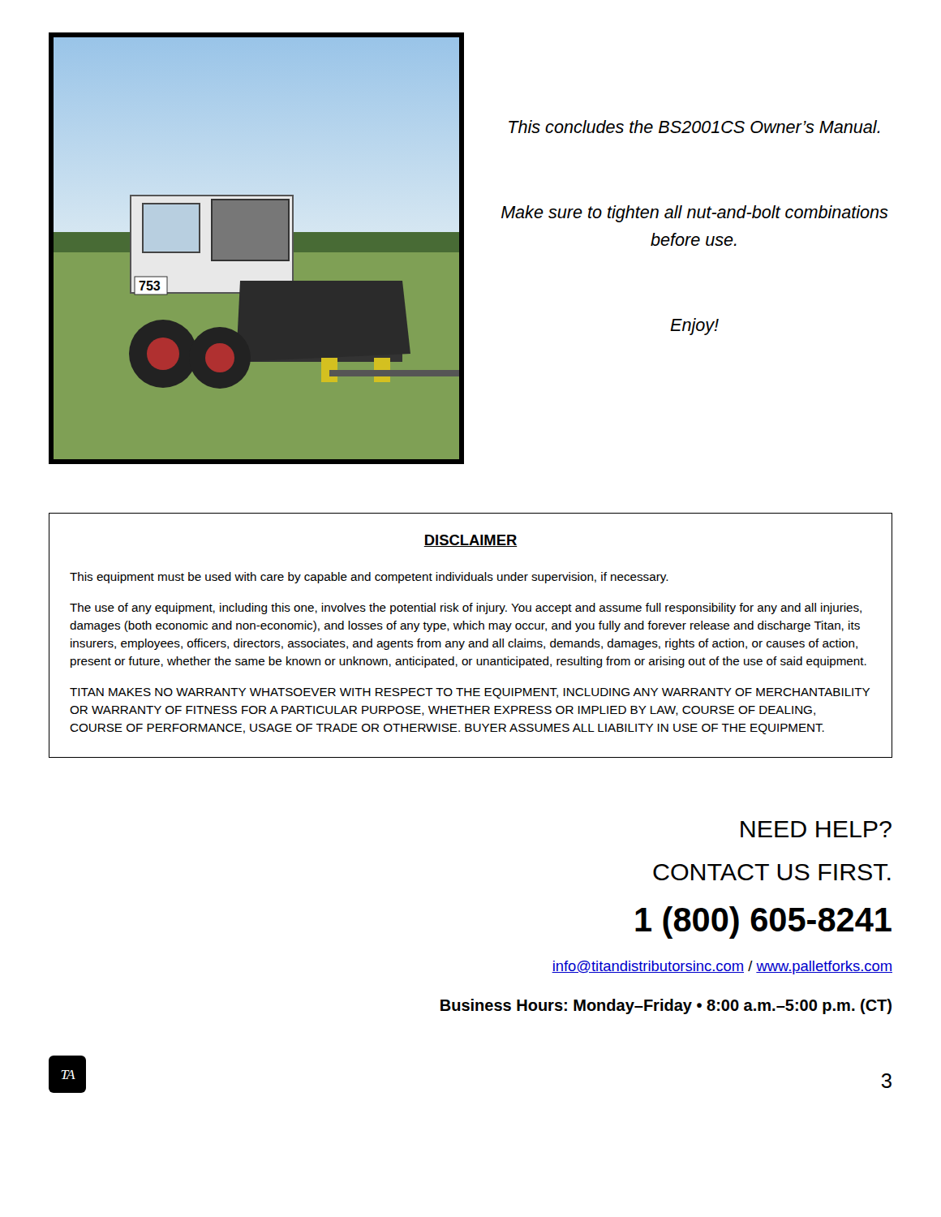This concludes the BS2001CS Owner’s Manual.
Make sure to tighten all nut-and-bolt combinations before use.
Enjoy!
DISCLAIMER
This equipment must be used with care by capable and competent individuals under supervision, if necessary.
The use of any equipment, including this one, involves the potential risk of injury. You accept and assume full responsibility for any and all injuries, damages (both economic and non-economic), and losses of any type, which may occur, and you fully and forever release and discharge Titan, its insurers, employees, officers, directors, associates, and agents from any and all claims, demands, damages, rights of action, or causes of action, present or future, whether the same be known or unknown, anticipated, or unanticipated, resulting from or arising out of the use of said equipment.
TITAN MAKES NO WARRANTY WHATSOEVER WITH RESPECT TO THE EQUIPMENT, INCLUDING ANY WARRANTY OF MERCHANTABILITY OR WARRANTY OF FITNESS FOR A PARTICULAR PURPOSE, WHETHER EXPRESS OR IMPLIED BY LAW, COURSE OF DEALING, COURSE OF PERFORMANCE, USAGE OF TRADE OR OTHERWISE. BUYER ASSUMES ALL LIABILITY IN USE OF THE EQUIPMENT.
NEED HELP?
CONTACT US FIRST.
1 (800) 605-8241
info@titandistributorsinc.com / www.palletforks.com
Business Hours: Monday–Friday • 8:00 a.m.–5:00 p.m. (CT)
3